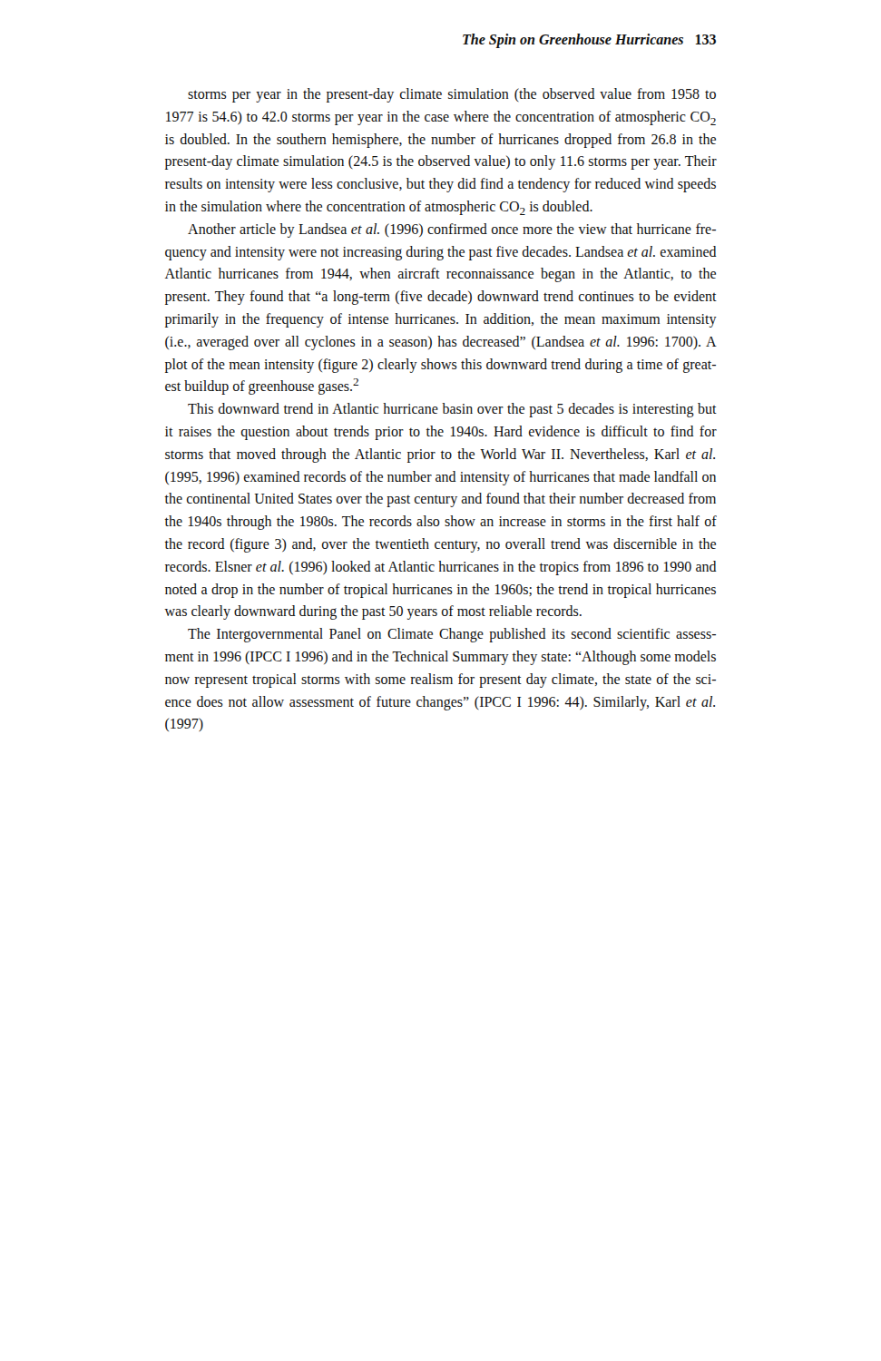The Spin on Greenhouse Hurricanes 133
storms per year in the present-day climate simulation (the observed value from 1958 to 1977 is 54.6) to 42.0 storms per year in the case where the concentration of atmospheric CO2 is doubled. In the southern hemisphere, the number of hurricanes dropped from 26.8 in the present-day climate simulation (24.5 is the observed value) to only 11.6 storms per year. Their results on intensity were less conclusive, but they did find a tendency for reduced wind speeds in the simulation where the concentration of atmospheric CO2 is doubled.
Another article by Landsea et al. (1996) confirmed once more the view that hurricane frequency and intensity were not increasing during the past five decades. Landsea et al. examined Atlantic hurricanes from 1944, when aircraft reconnaissance began in the Atlantic, to the present. They found that “a long-term (five decade) downward trend continues to be evident primarily in the frequency of intense hurricanes. In addition, the mean maximum intensity (i.e., averaged over all cyclones in a season) has decreased” (Landsea et al. 1996: 1700). A plot of the mean intensity (figure 2) clearly shows this downward trend during a time of greatest buildup of greenhouse gases.2
This downward trend in Atlantic hurricane basin over the past 5 decades is interesting but it raises the question about trends prior to the 1940s. Hard evidence is difficult to find for storms that moved through the Atlantic prior to the World War II. Nevertheless, Karl et al. (1995, 1996) examined records of the number and intensity of hurricanes that made landfall on the continental United States over the past century and found that their number decreased from the 1940s through the 1980s. The records also show an increase in storms in the first half of the record (figure 3) and, over the twentieth century, no overall trend was discernible in the records. Elsner et al. (1996) looked at Atlantic hurricanes in the tropics from 1896 to 1990 and noted a drop in the number of tropical hurricanes in the 1960s; the trend in tropical hurricanes was clearly downward during the past 50 years of most reliable records.
The Intergovernmental Panel on Climate Change published its second scientific assessment in 1996 (IPCC I 1996) and in the Technical Summary they state: “Although some models now represent tropical storms with some realism for present day climate, the state of the science does not allow assessment of future changes” (IPCC I 1996: 44). Similarly, Karl et al. (1997)